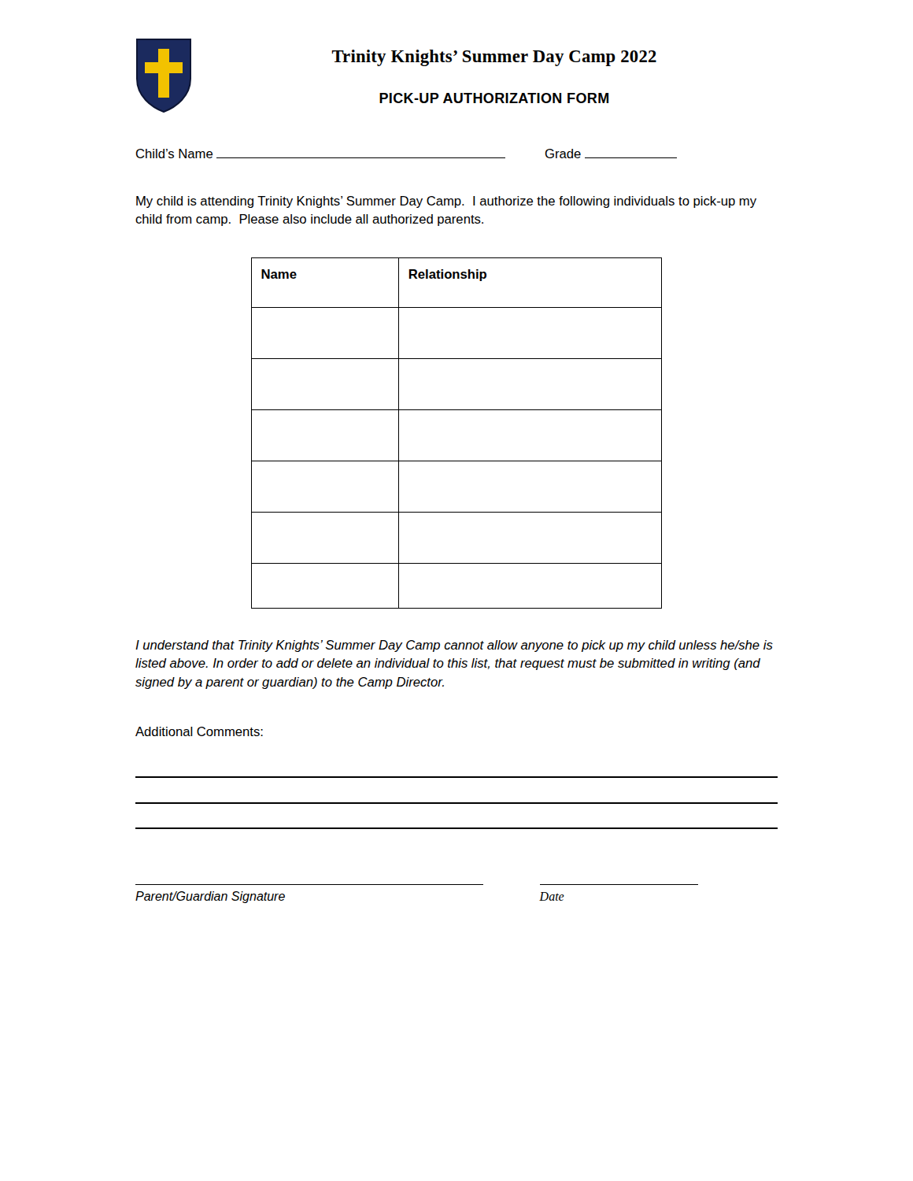Trinity Knights’ Summer Day Camp 2022
PICK-UP AUTHORIZATION FORM
Child’s Name
Grade
My child is attending Trinity Knights’ Summer Day Camp. I authorize the following individuals to pick-up my child from camp. Please also include all authorized parents.
| Name | Relationship |
| --- | --- |
I understand that Trinity Knights’ Summer Day Camp cannot allow anyone to pick up my child unless he/she is listed above. In order to add or delete an individual to this list, that request must be submitted in writing (and signed by a parent or guardian) to the Camp Director.
Additional Comments:
Parent/Guardian Signature
Date